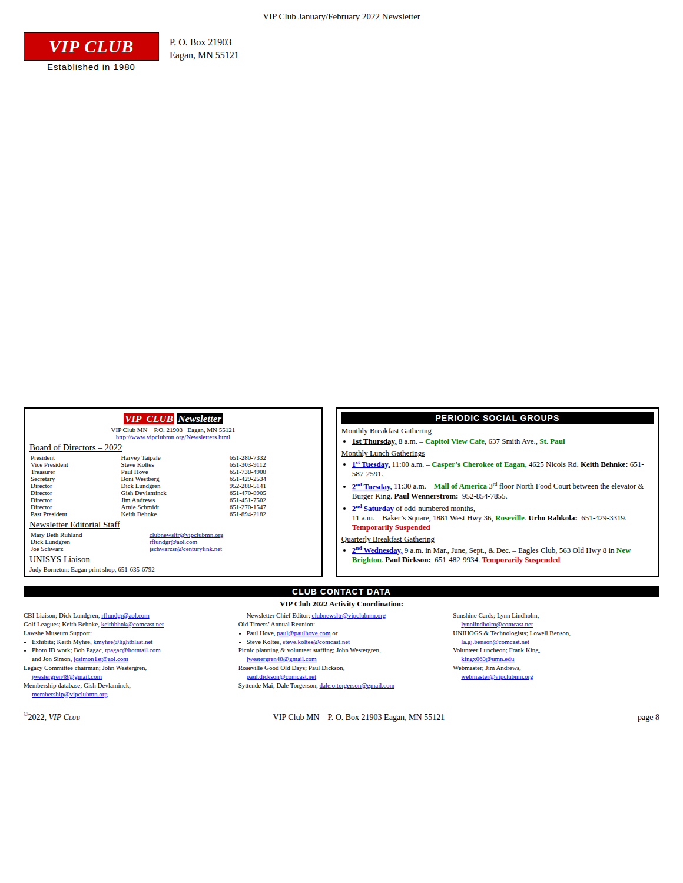VIP Club January/February 2022 Newsletter
VIP CLUB
Established in 1980
P. O. Box 21903
Eagan, MN 55121
VIP CLUB Newsletter
VIP Club MN P.O. 21903 Eagan, MN 55121
http://www.vipclubmn.org/Newsletters.html
Board of Directors – 2022
| President | Harvey Taipale | 651-280-7332 |
| Vice President | Steve Koltes | 651-303-9112 |
| Treasurer | Paul Hove | 651-738-4908 |
| Secretary | Boni Westberg | 651-429-2534 |
| Director | Dick Lundgren | 952-288-5141 |
| Director | Gish Devlaminck | 651-470-8905 |
| Director | Jim Andrews | 651-451-7502 |
| Director | Arnie Schmidt | 651-270-1547 |
| Past President | Keith Behnke | 651-894-2182 |
Newsletter Editorial Staff
| Mary Beth Ruhland | clubnewsltr@vipclubmn.org |
| Dick Lundgren | rflundgr@aol.com |
| Joe Schwarz | jschwarzsr@centurylink.net |
UNISYS Liaison
Judy Bornetun; Eagan print shop, 651-635-6792
PERIODIC SOCIAL GROUPS
Monthly Breakfast Gathering
1st Thursday, 8 a.m. – Capitol View Cafe, 637 Smith Ave., St. Paul
Monthly Lunch Gatherings
1st Tuesday, 11:00 a.m. – Casper’s Cherokee of Eagan, 4625 Nicols Rd. Keith Behnke: 651-587-2591.
2nd Tuesday, 11:30 a.m. – Mall of America 3rd floor North Food Court between the elevator & Burger King. Paul Wennerstrom: 952-854-7855.
2nd Saturday of odd-numbered months,
11 a.m. – Baker’s Square, 1881 West Hwy 36, Roseville. Urho Rahkola: 651-429-3319. Temporarily Suspended
Quarterly Breakfast Gathering
2nd Wednesday, 9 a.m. in Mar., June, Sept., & Dec. – Eagles Club, 563 Old Hwy 8 in New Brighton. Paul Dickson: 651-482-9934. Temporarily Suspended
CLUB CONTACT DATA
VIP Club 2022 Activity Coordination:
CBI Liaison; Dick Lundgren, rflundgr@aol.com
Golf Leagues; Keith Behnke, keithbhnk@comcast.net
Lawshe Museum Support:
Exhibits; Keith Myhre, kmyhre@lightblast.net
Photo ID work; Bob Pagac, rpagac@hotmail.com
and Jon Simon, jcsimon1st@aol.com
Legacy Committee chairman; John Westergren,
jwestergren48@gmail.com
Membership database; Gish Devlaminck,
membership@vipclubmn.org
Newsletter Chief Editor; clubnewsltr@vipclubmn.org
Old Timers’ Annual Reunion:
Paul Hove, paul@paulhove.com or
Steve Koltes, steve.koltes@comcast.net
Picnic planning & volunteer staffing; John Westergren,
jwestergren48@gmail.com
Roseville Good Old Days; Paul Dickson,
paul.dickson@comcast.net
Syttende Mai; Dale Torgerson, dale.o.torgerson@gmail.com
Sunshine Cards; Lynn Lindholm,
lynnlindholm@comcast.net
UNIHOGS & Technologists; Lowell Benson,
la.gj.benson@comcast.net
Volunteer Luncheon; Frank King,
kingx063@umn.edu
Webmaster; Jim Andrews,
webmaster@vipclubmn.org
©2022, VIP Club
VIP Club MN – P. O. Box 21903 Eagan, MN 55121
page 8